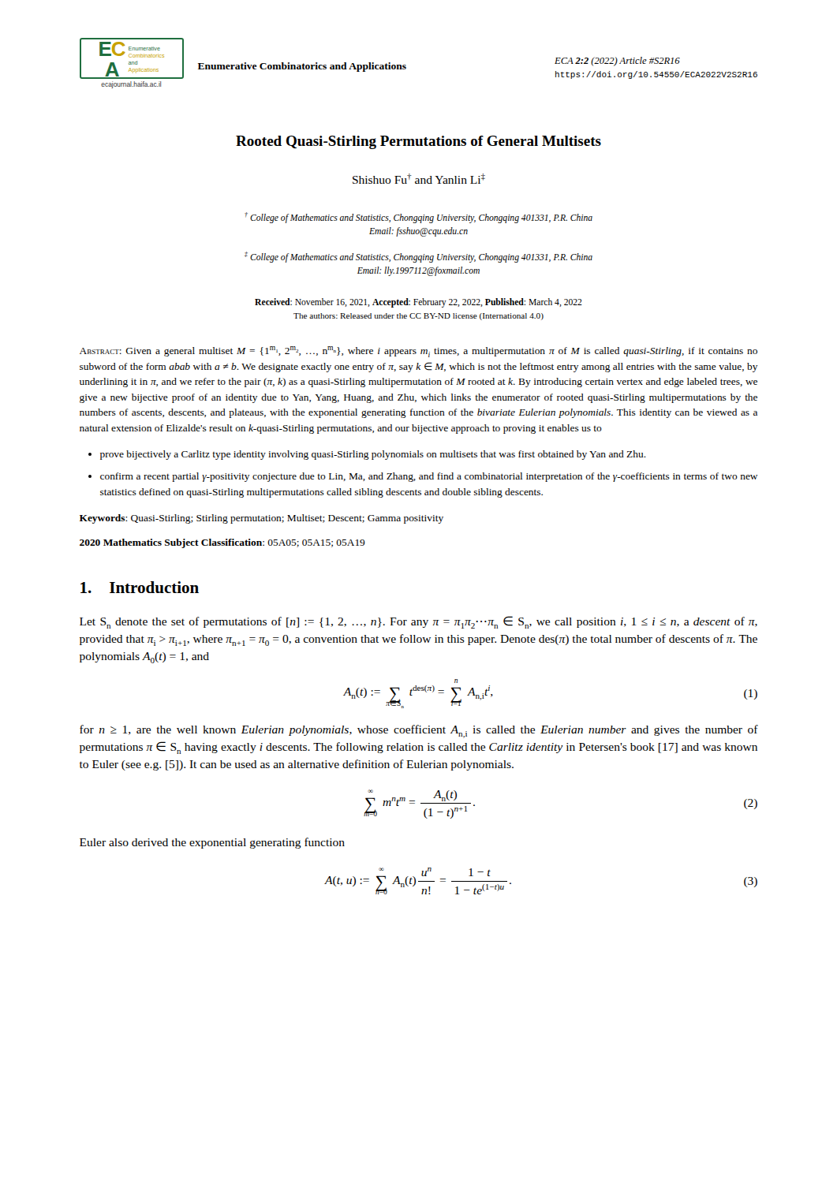EC
A
Enumerative
Combinatorics
and
Applications
ecajournal.haifa.ac.il
Enumerative Combinatorics and Applications
ECA 2:2 (2022) Article #S2R16
https://doi.org/10.54550/ECA2022V2S2R16
Rooted Quasi-Stirling Permutations of General Multisets
Shishuo Fu† and Yanlin Li‡
† College of Mathematics and Statistics, Chongqing University, Chongqing 401331, P.R. China
Email: fsshuo@cqu.edu.cn
‡ College of Mathematics and Statistics, Chongqing University, Chongqing 401331, P.R. China
Email: lly.1997112@foxmail.com
Received: November 16, 2021, Accepted: February 22, 2022, Published: March 4, 2022
The authors: Released under the CC BY-ND license (International 4.0)
Abstract: Given a general multiset M = {1m1, 2m2, …, nmn}, where i appears mi times, a multipermutation π of M is called quasi-Stirling, if it contains no subword of the form abab with a ≠ b. We designate exactly one entry of π, say k ∈ M, which is not the leftmost entry among all entries with the same value, by underlining it in π, and we refer to the pair (π, k) as a quasi-Stirling multipermutation of M rooted at k. By introducing certain vertex and edge labeled trees, we give a new bijective proof of an identity due to Yan, Yang, Huang, and Zhu, which links the enumerator of rooted quasi-Stirling multipermutations by the numbers of ascents, descents, and plateaus, with the exponential generating function of the bivariate Eulerian polynomials. This identity can be viewed as a natural extension of Elizalde's result on k-quasi-Stirling permutations, and our bijective approach to proving it enables us to
prove bijectively a Carlitz type identity involving quasi-Stirling polynomials on multisets that was first obtained by Yan and Zhu.
confirm a recent partial γ-positivity conjecture due to Lin, Ma, and Zhang, and find a combinatorial interpretation of the γ-coefficients in terms of two new statistics defined on quasi-Stirling multipermutations called sibling descents and double sibling descents.
Keywords: Quasi-Stirling; Stirling permutation; Multiset; Descent; Gamma positivity
2020 Mathematics Subject Classification: 05A05; 05A15; 05A19
1. Introduction
Let Sn denote the set of permutations of [n] := {1, 2, …, n}. For any π = π1π2⋯πn ∈ Sn, we call position i, 1 ≤ i ≤ n, a descent of π, provided that πi > πi+1, where πn+1 = π0 = 0, a convention that we follow in this paper. Denote des(π) the total number of descents of π. The polynomials A0(t) = 1, and
An(t) := ∑π∈Sn tdes(π) = n∑i=1 An,iti,
(1)
for n ≥ 1, are the well known Eulerian polynomials, whose coefficient An,i is called the Eulerian number and gives the number of permutations π ∈ Sn having exactly i descents. The following relation is called the Carlitz identity in Petersen's book [17] and was known to Euler (see e.g. [5]). It can be used as an alternative definition of Eulerian polynomials.
∞∑m=0 mntm = An(t)(1 − t)n+1.
(2)
Euler also derived the exponential generating function
A(t, u) := ∞∑n=0 An(t)un n! = 1 − t 1 − te(1−t)u.
(3)